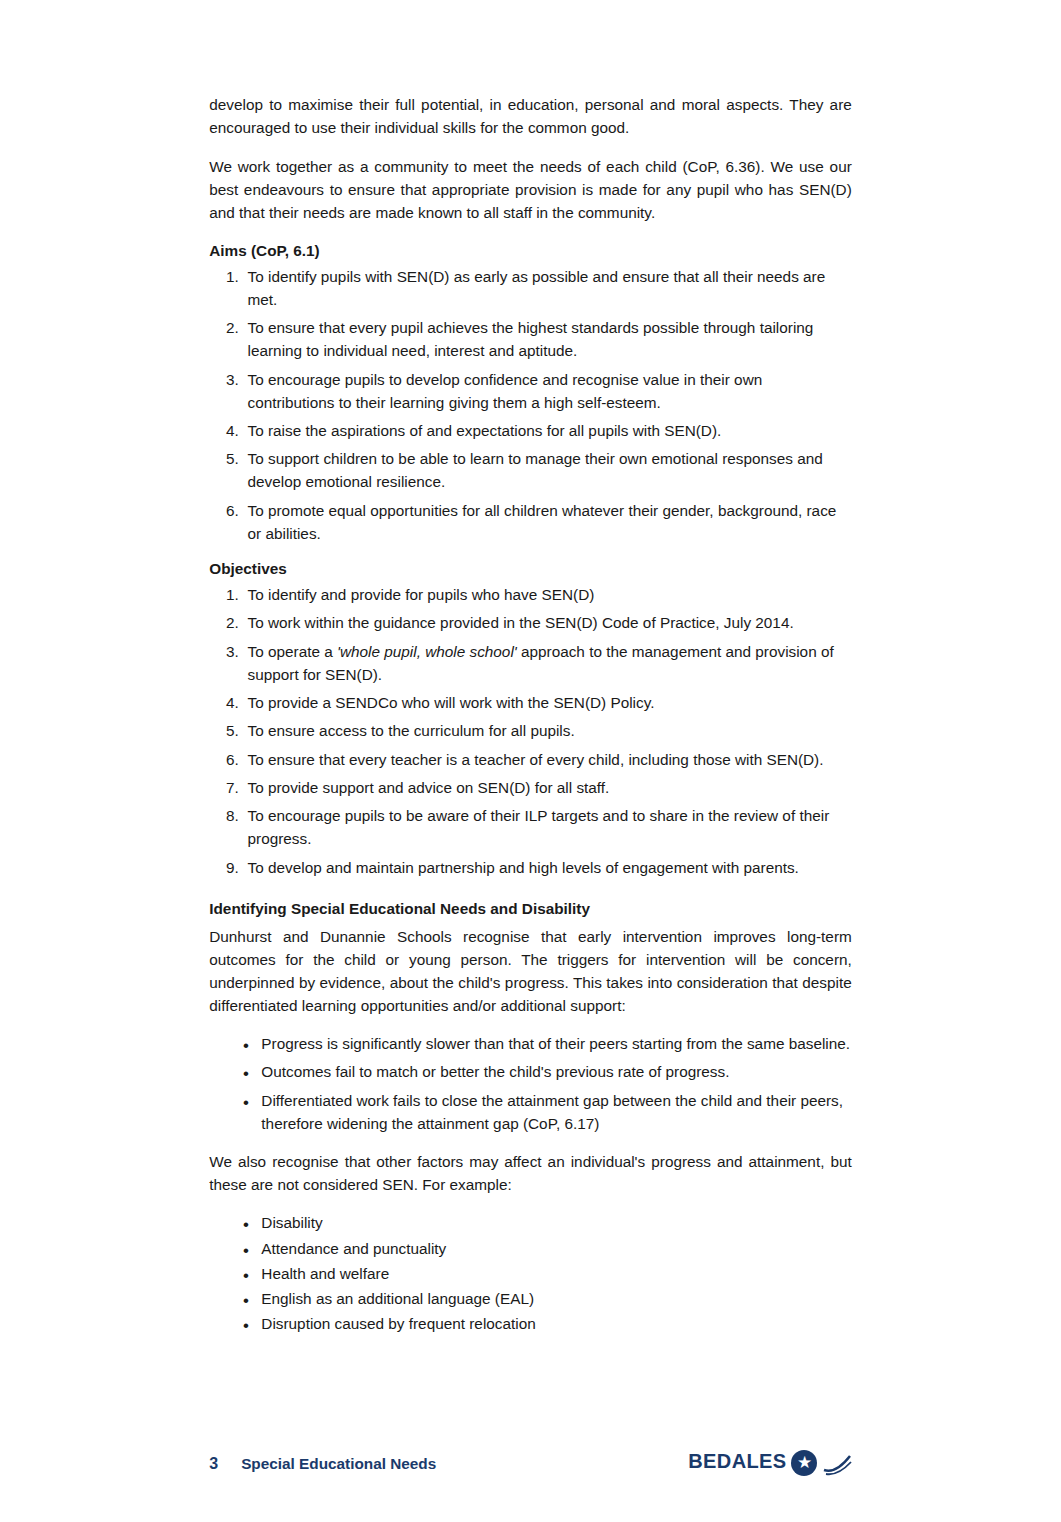develop to maximise their full potential, in education, personal and moral aspects. They are encouraged to use their individual skills for the common good.
We work together as a community to meet the needs of each child (CoP, 6.36). We use our best endeavours to ensure that appropriate provision is made for any pupil who has SEN(D) and that their needs are made known to all staff in the community.
Aims (CoP, 6.1)
To identify pupils with SEN(D) as early as possible and ensure that all their needs are met.
To ensure that every pupil achieves the highest standards possible through tailoring learning to individual need, interest and aptitude.
To encourage pupils to develop confidence and recognise value in their own contributions to their learning giving them a high self-esteem.
To raise the aspirations of and expectations for all pupils with SEN(D).
To support children to be able to learn to manage their own emotional responses and develop emotional resilience.
To promote equal opportunities for all children whatever their gender, background, race or abilities.
Objectives
To identify and provide for pupils who have SEN(D)
To work within the guidance provided in the SEN(D) Code of Practice, July 2014.
To operate a 'whole pupil, whole school' approach to the management and provision of support for SEN(D).
To provide a SENDCo who will work with the SEN(D) Policy.
To ensure access to the curriculum for all pupils.
To ensure that every teacher is a teacher of every child, including those with SEN(D).
To provide support and advice on SEN(D) for all staff.
To encourage pupils to be aware of their ILP targets and to share in the review of their progress.
To develop and maintain partnership and high levels of engagement with parents.
Identifying Special Educational Needs and Disability
Dunhurst and Dunannie Schools recognise that early intervention improves long-term outcomes for the child or young person. The triggers for intervention will be concern, underpinned by evidence, about the child's progress. This takes into consideration that despite differentiated learning opportunities and/or additional support:
Progress is significantly slower than that of their peers starting from the same baseline.
Outcomes fail to match or better the child's previous rate of progress.
Differentiated work fails to close the attainment gap between the child and their peers, therefore widening the attainment gap (CoP, 6.17)
We also recognise that other factors may affect an individual's progress and attainment, but these are not considered SEN. For example:
Disability
Attendance and punctuality
Health and welfare
English as an additional language (EAL)
Disruption caused by frequent relocation
3 Special Educational Needs
BEDALES ★